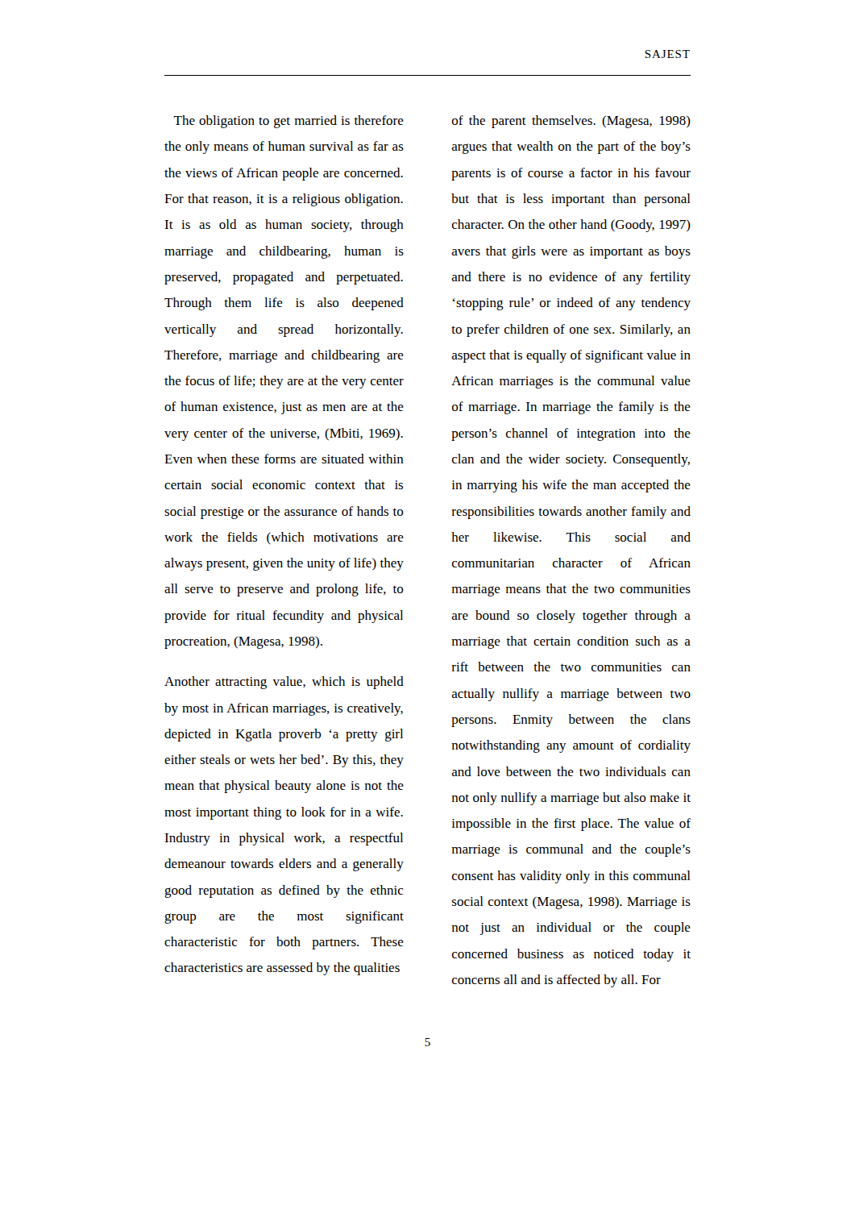SAJEST
The obligation to get married is therefore the only means of human survival as far as the views of African people are concerned. For that reason, it is a religious obligation. It is as old as human society, through marriage and childbearing, human is preserved, propagated and perpetuated. Through them life is also deepened vertically and spread horizontally. Therefore, marriage and childbearing are the focus of life; they are at the very center of human existence, just as men are at the very center of the universe, (Mbiti, 1969). Even when these forms are situated within certain social economic context that is social prestige or the assurance of hands to work the fields (which motivations are always present, given the unity of life) they all serve to preserve and prolong life, to provide for ritual fecundity and physical procreation, (Magesa, 1998).
Another attracting value, which is upheld by most in African marriages, is creatively, depicted in Kgatla proverb ‘a pretty girl either steals or wets her bed’. By this, they mean that physical beauty alone is not the most important thing to look for in a wife. Industry in physical work, a respectful demeanour towards elders and a generally good reputation as defined by the ethnic group are the most significant characteristic for both partners. These characteristics are assessed by the qualities
of the parent themselves. (Magesa, 1998) argues that wealth on the part of the boy’s parents is of course a factor in his favour but that is less important than personal character. On the other hand (Goody, 1997) avers that girls were as important as boys and there is no evidence of any fertility ‘stopping rule’ or indeed of any tendency to prefer children of one sex. Similarly, an aspect that is equally of significant value in African marriages is the communal value of marriage. In marriage the family is the person’s channel of integration into the clan and the wider society. Consequently, in marrying his wife the man accepted the responsibilities towards another family and her likewise. This social and communitarian character of African marriage means that the two communities are bound so closely together through a marriage that certain condition such as a rift between the two communities can actually nullify a marriage between two persons. Enmity between the clans notwithstanding any amount of cordiality and love between the two individuals can not only nullify a marriage but also make it impossible in the first place. The value of marriage is communal and the couple’s consent has validity only in this communal social context (Magesa, 1998). Marriage is not just an individual or the couple concerned business as noticed today it concerns all and is affected by all. For
5